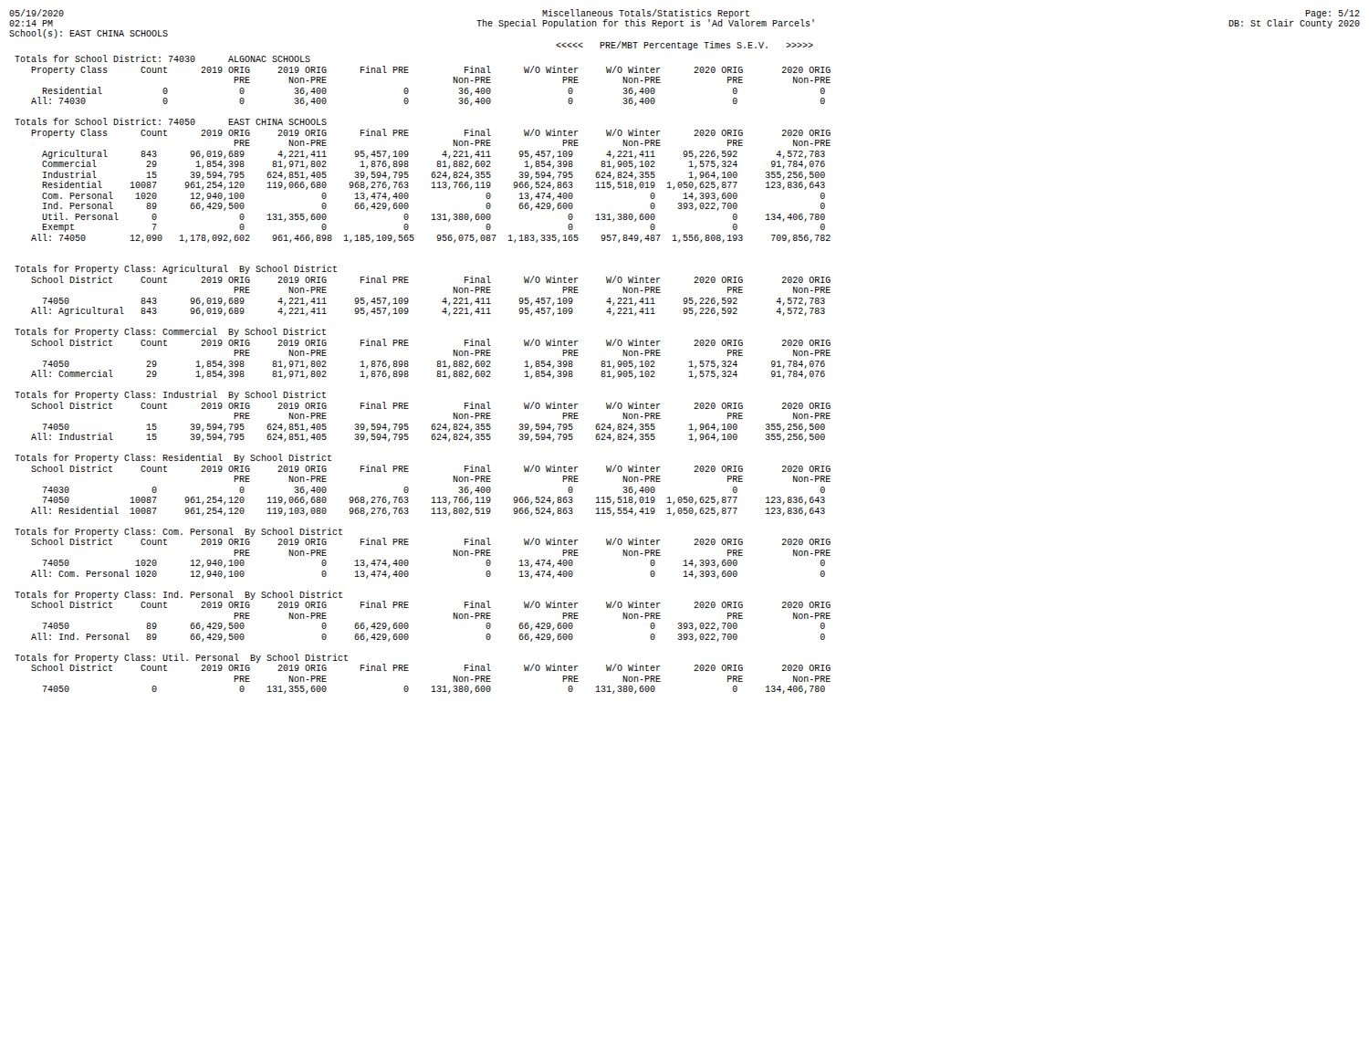05/19/2020
02:14 PM
Miscellaneous Totals/Statistics Report
The Special Population for this Report is 'Ad Valorem Parcels'
Page: 5/12
DB: St Clair County 2020
School(s): EAST CHINA SCHOOLS
<<<<< PRE/MBT Percentage Times S.E.V. >>>>>
 Totals for School District: 74030      ALGONAC SCHOOLS
    Property Class      Count      2019 ORIG     2019 ORIG      Final PRE          Final      W/O Winter     W/O Winter      2020 ORIG       2020 ORIG
                                         PRE       Non-PRE                       Non-PRE             PRE        Non-PRE            PRE         Non-PRE
      Residential           0             0         36,400              0         36,400              0         36,400              0               0
    All: 74030              0             0         36,400              0         36,400              0         36,400              0               0

 Totals for School District: 74050      EAST CHINA SCHOOLS
    Property Class      Count      2019 ORIG     2019 ORIG      Final PRE          Final      W/O Winter     W/O Winter      2020 ORIG       2020 ORIG
                                         PRE       Non-PRE                       Non-PRE             PRE        Non-PRE            PRE         Non-PRE
      Agricultural      843      96,019,689      4,221,411     95,457,109      4,221,411     95,457,109      4,221,411     95,226,592       4,572,783
      Commercial         29       1,854,398     81,971,802      1,876,898     81,882,602      1,854,398     81,905,102      1,575,324      91,784,076
      Industrial         15      39,594,795    624,851,405     39,594,795    624,824,355     39,594,795    624,824,355      1,964,100     355,256,500
      Residential     10087     961,254,120    119,066,680    968,276,763    113,766,119    966,524,863    115,518,019  1,050,625,877     123,836,643
      Com. Personal    1020      12,940,100              0     13,474,400              0     13,474,400              0     14,393,600               0
      Ind. Personal      89      66,429,500              0     66,429,600              0     66,429,600              0    393,022,700               0
      Util. Personal      0               0    131,355,600              0    131,380,600              0    131,380,600              0     134,406,780
      Exempt              7               0              0              0              0              0              0              0               0
    All: 74050        12,090   1,178,092,602    961,466,898  1,185,109,565    956,075,087  1,183,335,165    957,849,487  1,556,808,193     709,856,782


 Totals for Property Class: Agricultural  By School District
    School District     Count      2019 ORIG     2019 ORIG      Final PRE          Final      W/O Winter     W/O Winter      2020 ORIG       2020 ORIG
                                         PRE       Non-PRE                       Non-PRE             PRE        Non-PRE            PRE         Non-PRE
      74050             843      96,019,689      4,221,411     95,457,109      4,221,411     95,457,109      4,221,411     95,226,592       4,572,783
    All: Agricultural   843      96,019,689      4,221,411     95,457,109      4,221,411     95,457,109      4,221,411     95,226,592       4,572,783

 Totals for Property Class: Commercial  By School District
    School District     Count      2019 ORIG     2019 ORIG      Final PRE          Final      W/O Winter     W/O Winter      2020 ORIG       2020 ORIG
                                         PRE       Non-PRE                       Non-PRE             PRE        Non-PRE            PRE         Non-PRE
      74050              29       1,854,398     81,971,802      1,876,898     81,882,602      1,854,398     81,905,102      1,575,324      91,784,076
    All: Commercial      29       1,854,398     81,971,802      1,876,898     81,882,602      1,854,398     81,905,102      1,575,324      91,784,076

 Totals for Property Class: Industrial  By School District
    School District     Count      2019 ORIG     2019 ORIG      Final PRE          Final      W/O Winter     W/O Winter      2020 ORIG       2020 ORIG
                                         PRE       Non-PRE                       Non-PRE             PRE        Non-PRE            PRE         Non-PRE
      74050              15      39,594,795    624,851,405     39,594,795    624,824,355     39,594,795    624,824,355      1,964,100     355,256,500
    All: Industrial      15      39,594,795    624,851,405     39,594,795    624,824,355     39,594,795    624,824,355      1,964,100     355,256,500

 Totals for Property Class: Residential  By School District
    School District     Count      2019 ORIG     2019 ORIG      Final PRE          Final      W/O Winter     W/O Winter      2020 ORIG       2020 ORIG
                                         PRE       Non-PRE                       Non-PRE             PRE        Non-PRE            PRE         Non-PRE
      74030               0               0         36,400              0         36,400              0         36,400              0               0
      74050           10087     961,254,120    119,066,680    968,276,763    113,766,119    966,524,863    115,518,019  1,050,625,877     123,836,643
    All: Residential  10087     961,254,120    119,103,080    968,276,763    113,802,519    966,524,863    115,554,419  1,050,625,877     123,836,643

 Totals for Property Class: Com. Personal  By School District
    School District     Count      2019 ORIG     2019 ORIG      Final PRE          Final      W/O Winter     W/O Winter      2020 ORIG       2020 ORIG
                                         PRE       Non-PRE                       Non-PRE             PRE        Non-PRE            PRE         Non-PRE
      74050            1020      12,940,100              0     13,474,400              0     13,474,400              0     14,393,600               0
    All: Com. Personal 1020      12,940,100              0     13,474,400              0     13,474,400              0     14,393,600               0

 Totals for Property Class: Ind. Personal  By School District
    School District     Count      2019 ORIG     2019 ORIG      Final PRE          Final      W/O Winter     W/O Winter      2020 ORIG       2020 ORIG
                                         PRE       Non-PRE                       Non-PRE             PRE        Non-PRE            PRE         Non-PRE
      74050              89      66,429,500              0     66,429,600              0     66,429,600              0    393,022,700               0
    All: Ind. Personal   89      66,429,500              0     66,429,600              0     66,429,600              0    393,022,700               0

 Totals for Property Class: Util. Personal  By School District
    School District     Count      2019 ORIG     2019 ORIG      Final PRE          Final      W/O Winter     W/O Winter      2020 ORIG       2020 ORIG
                                         PRE       Non-PRE                       Non-PRE             PRE        Non-PRE            PRE         Non-PRE
      74050               0               0    131,355,600              0    131,380,600              0    131,380,600              0     134,406,780